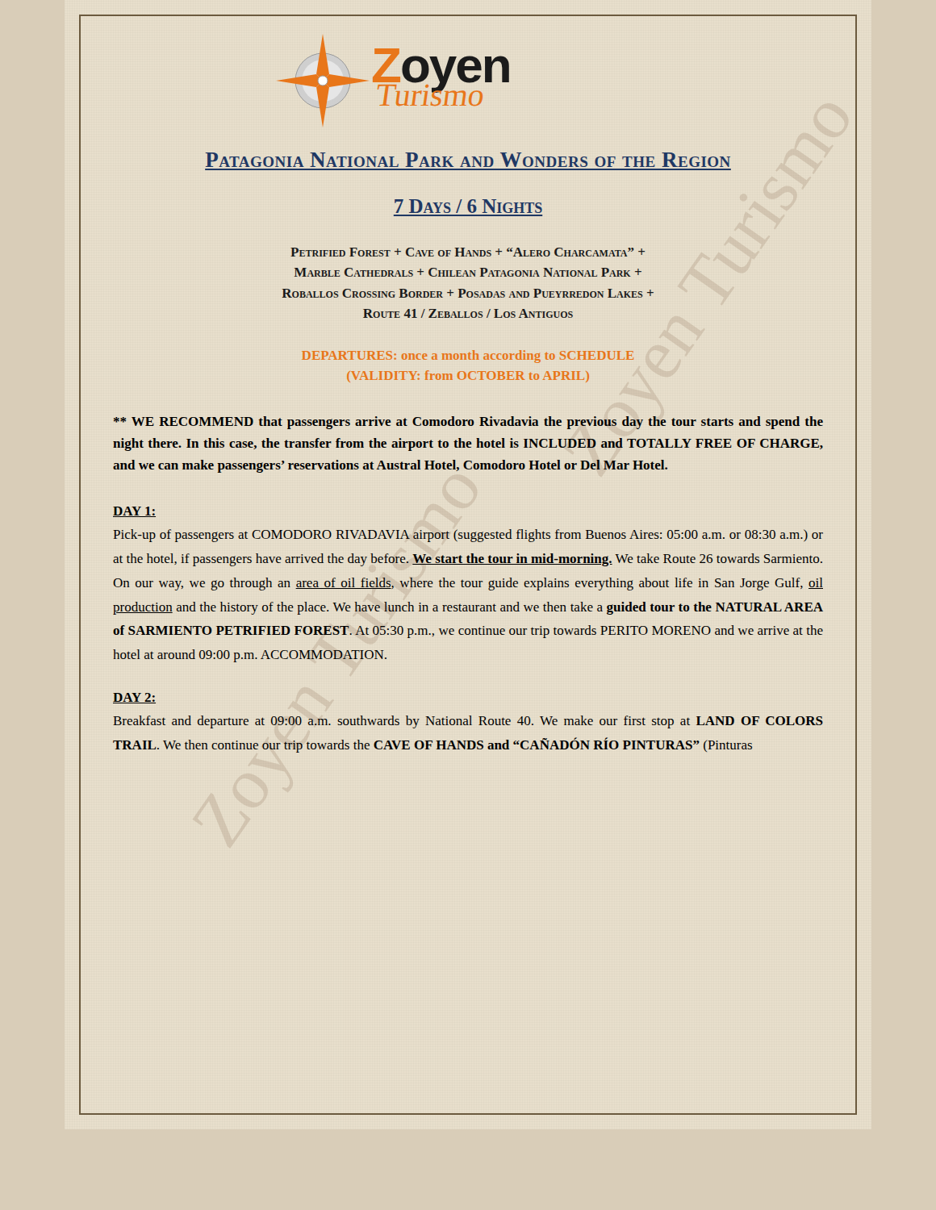Zoyen Turismo
Zoyen Turismo
Zoyen
Turismo
Patagonia National Park and Wonders of the Region
7 Days / 6 Nights
Petrified Forest + Cave of Hands + “Alero Charcamata” +
Marble Cathedrals + Chilean Patagonia National Park +
Roballos Crossing Border + Posadas and Pueyrredon Lakes +
Route 41 / Zeballos / Los Antiguos
DEPARTURES: once a month according to SCHEDULE
(VALIDITY: from OCTOBER to APRIL)
** WE RECOMMEND that passengers arrive at Comodoro Rivadavia the previous day the tour starts and spend the night there. In this case, the transfer from the airport to the hotel is INCLUDED and TOTALLY FREE OF CHARGE, and we can make passengers’ reservations at Austral Hotel, Comodoro Hotel or Del Mar Hotel.
DAY 1:
Pick-up of passengers at COMODORO RIVADAVIA airport (suggested flights from Buenos Aires: 05:00 a.m. or 08:30 a.m.) or at the hotel, if passengers have arrived the day before. We start the tour in mid-morning. We take Route 26 towards Sarmiento. On our way, we go through an area of oil fields, where the tour guide explains everything about life in San Jorge Gulf, oil production and the history of the place. We have lunch in a restaurant and we then take a guided tour to the NATURAL AREA of SARMIENTO PETRIFIED FOREST. At 05:30 p.m., we continue our trip towards PERITO MORENO and we arrive at the hotel at around 09:00 p.m. ACCOMMODATION.
DAY 2:
Breakfast and departure at 09:00 a.m. southwards by National Route 40. We make our first stop at LAND OF COLORS TRAIL. We then continue our trip towards the CAVE OF HANDS and “CAÑADÓN RÍO PINTURAS” (Pinturas